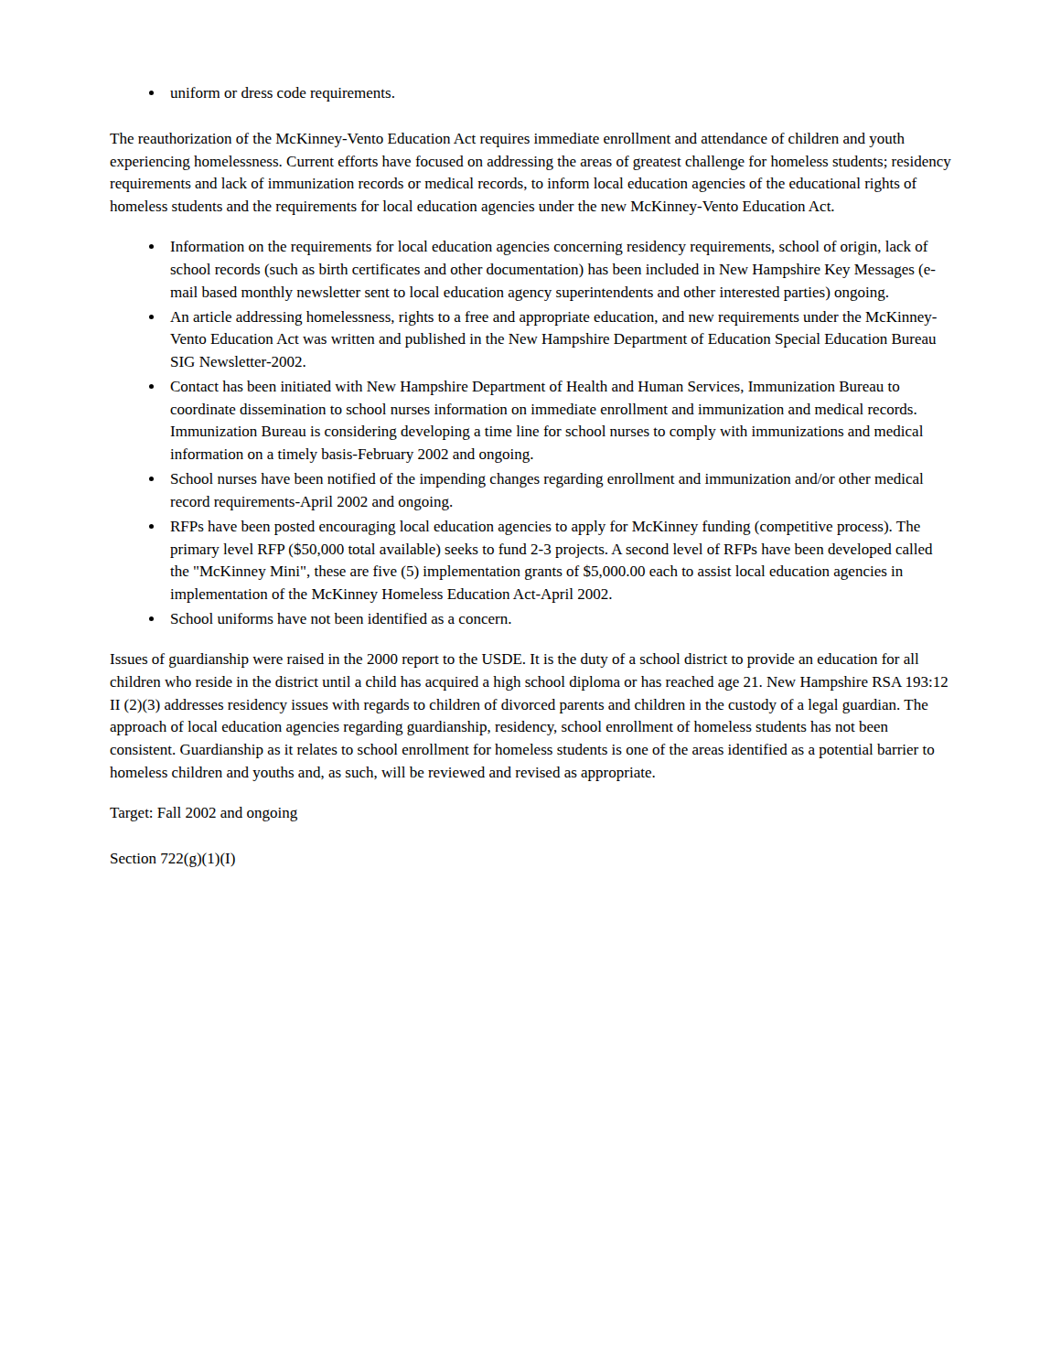uniform or dress code requirements.
The reauthorization of the McKinney-Vento Education Act requires immediate enrollment and attendance of children and youth experiencing homelessness. Current efforts have focused on addressing the areas of greatest challenge for homeless students; residency requirements and lack of immunization records or medical records, to inform local education agencies of the educational rights of homeless students and the requirements for local education agencies under the new McKinney-Vento Education Act.
Information on the requirements for local education agencies concerning residency requirements, school of origin, lack of school records (such as birth certificates and other documentation) has been included in New Hampshire Key Messages (e-mail based monthly newsletter sent to local education agency superintendents and other interested parties) ongoing.
An article addressing homelessness, rights to a free and appropriate education, and new requirements under the McKinney-Vento Education Act was written and published in the New Hampshire Department of Education Special Education Bureau SIG Newsletter-2002.
Contact has been initiated with New Hampshire Department of Health and Human Services, Immunization Bureau to coordinate dissemination to school nurses information on immediate enrollment and immunization and medical records. Immunization Bureau is considering developing a time line for school nurses to comply with immunizations and medical information on a timely basis-February 2002 and ongoing.
School nurses have been notified of the impending changes regarding enrollment and immunization and/or other medical record requirements-April 2002 and ongoing.
RFPs have been posted encouraging local education agencies to apply for McKinney funding (competitive process). The primary level RFP ($50,000 total available) seeks to fund 2-3 projects. A second level of RFPs have been developed called the "McKinney Mini", these are five (5) implementation grants of $5,000.00 each to assist local education agencies in implementation of the McKinney Homeless Education Act-April 2002.
School uniforms have not been identified as a concern.
Issues of guardianship were raised in the 2000 report to the USDE. It is the duty of a school district to provide an education for all children who reside in the district until a child has acquired a high school diploma or has reached age 21. New Hampshire RSA 193:12 II (2)(3) addresses residency issues with regards to children of divorced parents and children in the custody of a legal guardian. The approach of local education agencies regarding guardianship, residency, school enrollment of homeless students has not been consistent. Guardianship as it relates to school enrollment for homeless students is one of the areas identified as a potential barrier to homeless children and youths and, as such, will be reviewed and revised as appropriate.
Target: Fall 2002 and ongoing
Section 722(g)(1)(I)